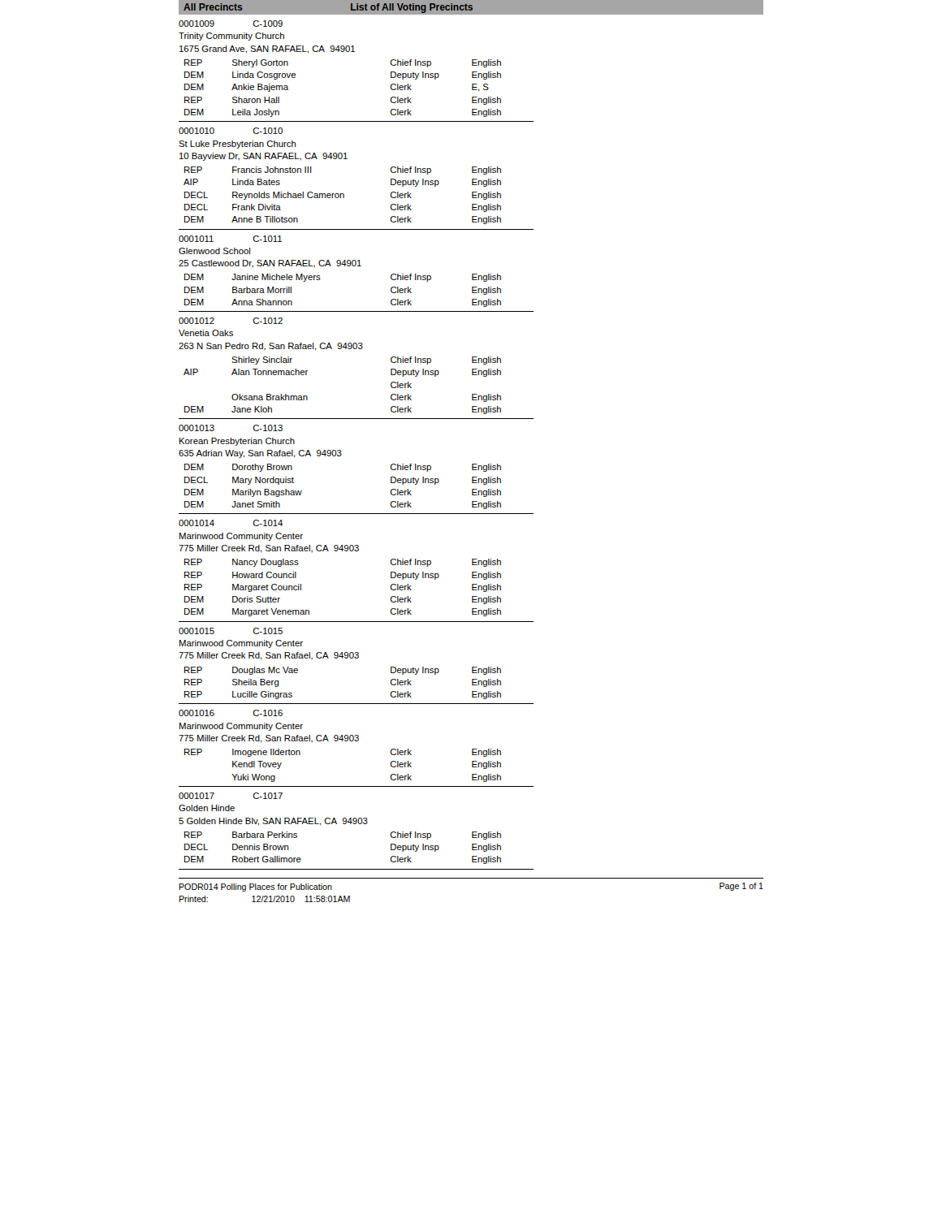All Precincts
List of All Voting Precincts
0001009 C-1009
Trinity Community Church
1675 Grand Ave, SAN RAFAEL, CA 94901
| REP | Sheryl Gorton | Chief Insp | English |
| DEM | Linda Cosgrove | Deputy Insp | English |
| DEM | Ankie Bajema | Clerk | E, S |
| REP | Sharon Hall | Clerk | English |
| DEM | Leila Joslyn | Clerk | English |
0001010 C-1010
St Luke Presbyterian Church
10 Bayview Dr, SAN RAFAEL, CA 94901
| REP | Francis Johnston III | Chief Insp | English |
| AIP | Linda Bates | Deputy Insp | English |
| DECL | Reynolds Michael Cameron | Clerk | English |
| DECL | Frank Divita | Clerk | English |
| DEM | Anne B Tillotson | Clerk | English |
0001011 C-1011
Glenwood School
25 Castlewood Dr, SAN RAFAEL, CA 94901
| DEM | Janine Michele Myers | Chief Insp | English |
| DEM | Barbara Morrill | Clerk | English |
| DEM | Anna Shannon | Clerk | English |
0001012 C-1012
Venetia Oaks
263 N San Pedro Rd, San Rafael, CA 94903
| | Shirley Sinclair | Chief Insp | English |
| AIP | Alan Tonnemacher | Deputy Insp | English |
| | | Clerk | |
| | Oksana Brakhman | Clerk | English |
| DEM | Jane Kloh | Clerk | English |
0001013 C-1013
Korean Presbyterian Church
635 Adrian Way, San Rafael, CA 94903
| DEM | Dorothy Brown | Chief Insp | English |
| DECL | Mary Nordquist | Deputy Insp | English |
| DEM | Marilyn Bagshaw | Clerk | English |
| DEM | Janet Smith | Clerk | English |
0001014 C-1014
Marinwood Community Center
775 Miller Creek Rd, San Rafael, CA 94903
| REP | Nancy Douglass | Chief Insp | English |
| REP | Howard Council | Deputy Insp | English |
| REP | Margaret Council | Clerk | English |
| DEM | Doris Sutter | Clerk | English |
| DEM | Margaret Veneman | Clerk | English |
0001015 C-1015
Marinwood Community Center
775 Miller Creek Rd, San Rafael, CA 94903
| REP | Douglas Mc Vae | Deputy Insp | English |
| REP | Sheila Berg | Clerk | English |
| REP | Lucille Gingras | Clerk | English |
0001016 C-1016
Marinwood Community Center
775 Miller Creek Rd, San Rafael, CA 94903
| REP | Imogene Ilderton | Clerk | English |
| | Kendl Tovey | Clerk | English |
| | Yuki Wong | Clerk | English |
0001017 C-1017
Golden Hinde
5 Golden Hinde Blv, SAN RAFAEL, CA 94903
| REP | Barbara Perkins | Chief Insp | English |
| DECL | Dennis Brown | Deputy Insp | English |
| DEM | Robert Gallimore | Clerk | English |
PODR014 Polling Places for Publication
Printed: 12/21/2010 11:58:01AM
Page 1 of 1